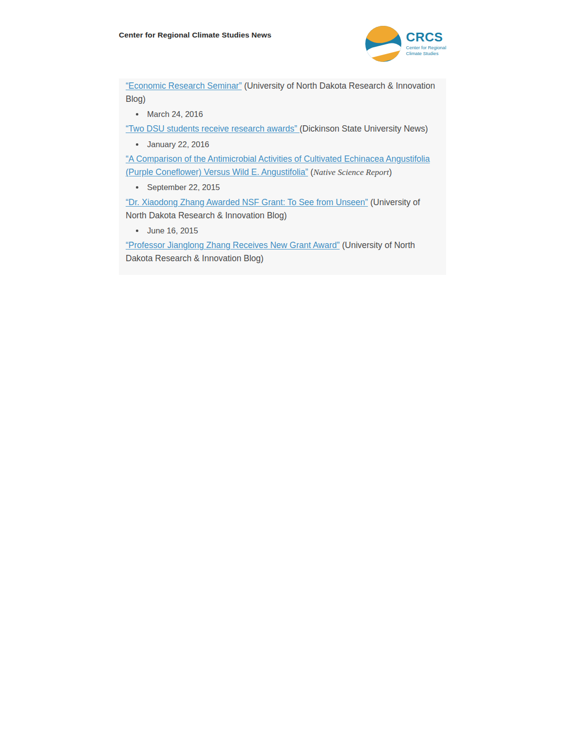Center for Regional Climate Studies News
CRCS
Center for Regional
Climate Studies
“Economic Research Seminar” (University of North Dakota Research & Innovation Blog)
March 24, 2016
“Two DSU students receive research awards” (Dickinson State University News)
January 22, 2016
“A Comparison of the Antimicrobial Activities of Cultivated Echinacea Angustifolia (Purple Coneflower) Versus Wild E. Angustifolia” (Native Science Report)
September 22, 2015
“Dr. Xiaodong Zhang Awarded NSF Grant: To See from Unseen” (University of North Dakota Research & Innovation Blog)
June 16, 2015
“Professor Jianglong Zhang Receives New Grant Award” (University of North Dakota Research & Innovation Blog)